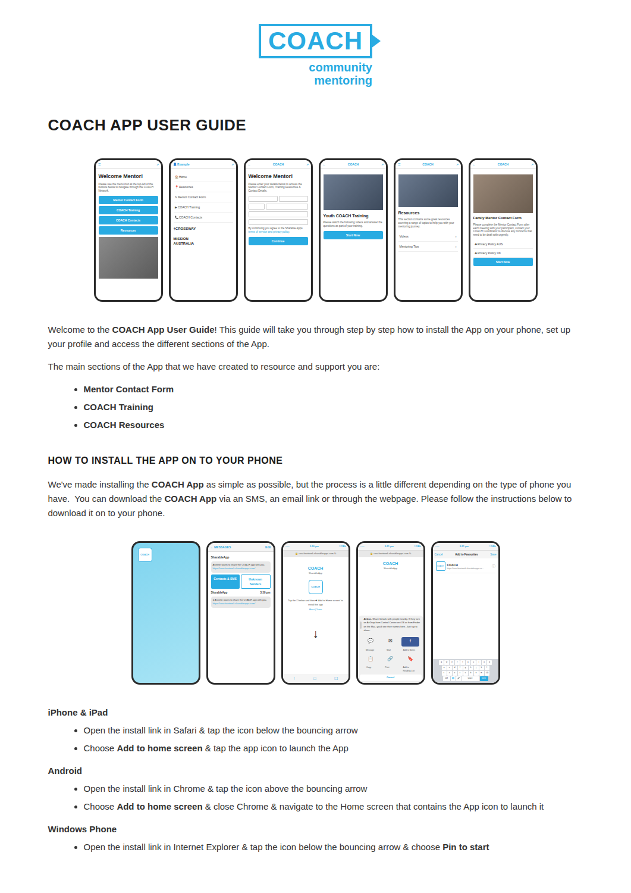COACH
community
mentoring
COACH APP USER GUIDE
☰↗
Welcome Mentor!
Please use the menu icon at the top-left of the buttons below to navigate through the COACH Network.
Mentor Contact Form
COACH Training
COACH Contacts
Resources
👤 Example↗
🏠 Home
📍 Resources
✎ Mentor Contact Form
▶ COACH Training
📞 COACH Contacts
†CROSSWAY
MISSION
AUSTRALIA
←COACH↗
Welcome Mentor!
Please enter your details below to access the Mentor Contact Form, Training Resources & Contact Details.
By continuing you agree to the Sharable Apps terms of service and privacy policy.
Continue
←COACH↗
Youth COACH Training
Please watch the following videos and answer the questions as part of your training.
Start Now
☰COACH↗
Resources
This section contains some great resources covering a range of topics to help you with your mentoring journey.
Videos›
Mentoring Tips›
←COACH↗
Family Mentor Contact Form
Please complete the Mentor Contact Form after each meeting with your participant, contact your COACH Coordinator to discuss any concerns that need to be dealt with urgently.
✚ Privacy Policy AUS
✚ Privacy Policy UK
Start Now
Welcome to the COACH App User Guide! This guide will take you through step by step how to install the App on your phone, set up your profile and access the different sections of the App.
The main sections of the App that we have created to resource and support you are:
Mentor Contact Form
COACH Training
COACH Resources
HOW TO INSTALL THE APP ON TO YOUR PHONE
We've made installing the COACH App as simple as possible, but the process is a little different depending on the type of phone you have. You can download the COACH App via an SMS, an email link or through the webpage. Please follow the instructions below to download it on to your phone.
COACH
← MESSAGES Edit
SharableApp
Annette wants to share the COACH app with you. https://coachnetwork.sharableapps.com/
Contacts & SMS
Unknown Senders
SharableApp 3:50 pm
● Annette wants to share the COACH app with you. https://coachnetwork.sharableapps.com/
○○○3:50 pm□ 74%
🔒 coachnetwork.sharableapps.com ↻
COACH
SharableApp
COACH
Tap the □ below and then ✚ 'Add to Home screen' to install the app
About | Terms
↓
↑□☐
○○○3:51 pm□ 74%
🔒 coachnetwork.sharableapps.com ↻
COACH
SharableApp
Airbus. Share Details with people nearby. If they turn on AirDrop from Control Centre on iOS or from Finder on the Mac, you'll see their names here. Just tap to share.
💬
✉
f
Message Mail Add to Notes
📋
🔗
🔖
Copy Print Add to
Reading List
Cancel
○○○3:51 pm□ 74%
Cancel Add to Favourites Save
COACH
COACH
https://coachnetwork.sharableapps.co...
ⓘ
q
w
e
r
t
y
u
i
o
p
a
s
d
f
g
h
j
k
l
⇧
z
x
c
v
b
n
m
⌫
123
🌐
🎤
space
Done
iPhone & iPad
Open the install link in Safari & tap the icon below the bouncing arrow
Choose Add to home screen & tap the app icon to launch the App
Android
Open the install link in Chrome & tap the icon above the bouncing arrow
Choose Add to home screen & close Chrome & navigate to the Home screen that contains the App icon to launch it
Windows Phone
Open the install link in Internet Explorer & tap the icon below the bouncing arrow & choose Pin to start